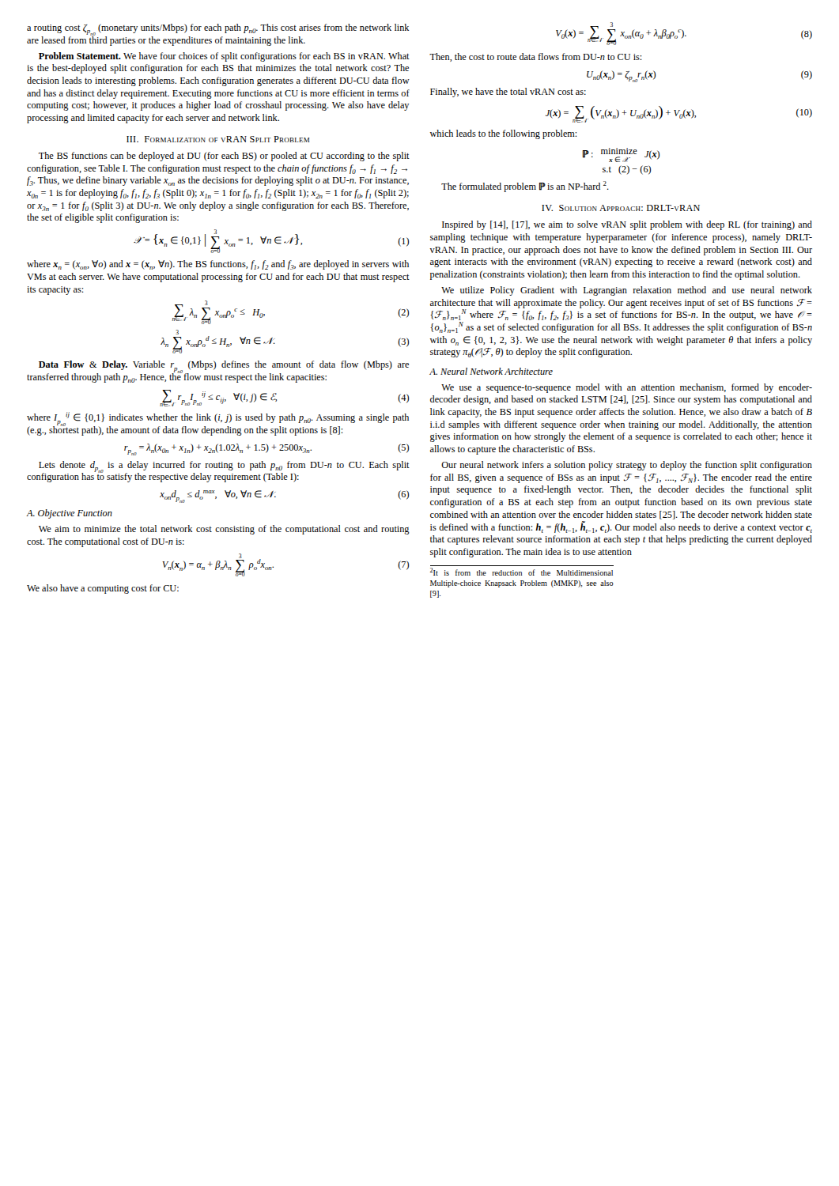a routing cost ζpn0 (monetary units/Mbps) for each path pn0. This cost arises from the network link are leased from third parties or the expenditures of maintaining the link.
Problem Statement. We have four choices of split configurations for each BS in vRAN. What is the best-deployed split configuration for each BS that minimizes the total network cost? The decision leads to interesting problems. Each configuration generates a different DU-CU data flow and has a distinct delay requirement. Executing more functions at CU is more efficient in terms of computing cost; however, it produces a higher load of crosshaul processing. We also have delay processing and limited capacity for each server and network link.
III. Formalization of vRAN Split Problem
The BS functions can be deployed at DU (for each BS) or pooled at CU according to the split configuration, see Table I. The configuration must respect to the chain of functions f0 → f1 → f2 → f3. Thus, we define binary variable xon as the decisions for deploying split o at DU-n. For instance, x0n = 1 is for deploying f0, f1, f2, f3 (Split 0); x1n = 1 for f0, f1, f2 (Split 1); x2n = 1 for f0, f1 (Split 2); or x3n = 1 for f0 (Split 3) at DU-n. We only deploy a single configuration for each BS. Therefore, the set of eligible split configuration is:
𝒳 = {xn ∈ {0,1} | 3∑o=0 xon = 1, ∀n ∈ 𝒩},
(1)
where xn = (xon, ∀o) and x = (xn, ∀n). The BS functions, f1, f2 and f3, are deployed in servers with VMs at each server. We have computational processing for CU and for each DU that must respect its capacity as:
∑n∈𝒩 λn 3∑o=0 xonρoc ≤ H0,
(2)
λn 3∑o=0 xonρod ≤ Hn, ∀n ∈ 𝒩.
(3)
Data Flow & Delay. Variable rpn0 (Mbps) defines the amount of data flow (Mbps) are transferred through path pn0. Hence, the flow must respect the link capacities:
∑n∈𝒩 rpn0Ipn0ij ≤ cij, ∀(i, j) ∈ ℰ,
(4)
where Ipn0ij ∈ {0,1} indicates whether the link (i, j) is used by path pn0. Assuming a single path (e.g., shortest path), the amount of data flow depending on the split options is [8]:
rpn0 = λn(x0n + x1n) + x2n(1.02λn + 1.5) + 2500x3n.
(5)
Lets denote dpn0 is a delay incurred for routing to path pn0 from DU-n to CU. Each split configuration has to satisfy the respective delay requirement (Table I):
xondpn0 ≤ domax, ∀o, ∀n ∈ 𝒩.
(6)
A. Objective Function
We aim to minimize the total network cost consisting of the computational cost and routing cost. The computational cost of DU-n is:
Vn(xn) = αn + βnλn 3∑o=0 ρodxon.
(7)
We also have a computing cost for CU:
V0(x) = ∑n∈𝒩 3∑o=0 xon(α0 + λnβ0ρoc).
(8)
Then, the cost to route data flows from DU-n to CU is:
Un0(xn) = ζpn0rn(x)
(9)
Finally, we have the total vRAN cost as:
J(x) = ∑n∈𝒩 (Vn(xn) + Un0(xn)) + V0(x),
(10)
which leads to the following problem:
ℙ : minimize x ∈ 𝒳 J(x)
s.t (2) − (6)
The formulated problem ℙ is an NP-hard 2.
IV. Solution Approach: DRLT-vRAN
Inspired by [14], [17], we aim to solve vRAN split problem with deep RL (for training) and sampling technique with temperature hyperparameter (for inference process), namely DRLT-vRAN. In practice, our approach does not have to know the defined problem in Section III. Our agent interacts with the environment (vRAN) expecting to receive a reward (network cost) and penalization (constraints violation); then learn from this interaction to find the optimal solution.
We utilize Policy Gradient with Lagrangian relaxation method and use neural network architecture that will approximate the policy. Our agent receives input of set of BS functions ℱ = {ℱn}n=1N where ℱn = {f0, f1, f2, f3} is a set of functions for BS-n. In the output, we have 𝒪 = {on}n=1N as a set of selected configuration for all BSs. It addresses the split configuration of BS-n with on ∈ {0, 1, 2, 3}. We use the neural network with weight parameter θ that infers a policy strategy πθ(𝒪|ℱ, θ) to deploy the split configuration.
A. Neural Network Architecture
We use a sequence-to-sequence model with an attention mechanism, formed by encoder-decoder design, and based on stacked LSTM [24], [25]. Since our system has computational and link capacity, the BS input sequence order affects the solution. Hence, we also draw a batch of B i.i.d samples with different sequence order when training our model. Additionally, the attention gives information on how strongly the element of a sequence is correlated to each other; hence it allows to capture the characteristic of BSs.
Our neural network infers a solution policy strategy to deploy the function split configuration for all BS, given a sequence of BSs as an input ℱ = {ℱ1, ...., ℱN}. The encoder read the entire input sequence to a fixed-length vector. Then, the decoder decides the functional split configuration of a BS at each step from an output function based on its own previous state combined with an attention over the encoder hidden states [25]. The decoder network hidden state is defined with a function: ht = f(ht−1, h̃t−1, ct). Our model also needs to derive a context vector ct that captures relevant source information at each step t that helps predicting the current deployed split configuration. The main idea is to use attention
2It is from the reduction of the Multidimensional Multiple-choice Knapsack Problem (MMKP), see also [9].